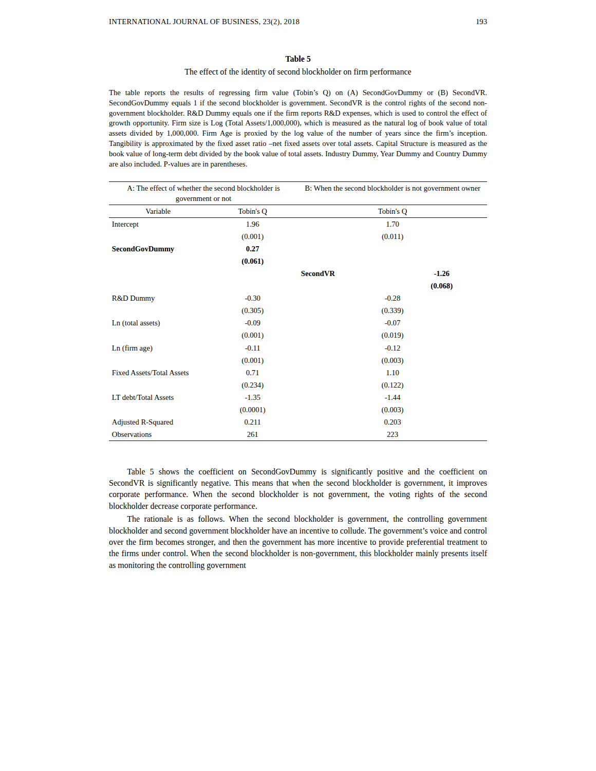INTERNATIONAL JOURNAL OF BUSINESS, 23(2), 2018 193
Table 5 The effect of the identity of second blockholder on firm performance
The table reports the results of regressing firm value (Tobin’s Q) on (A) SecondGovDummy or (B) SecondVR. SecondGovDummy equals 1 if the second blockholder is government. SecondVR is the control rights of the second non-government blockholder. R&D Dummy equals one if the firm reports R&D expenses, which is used to control the effect of growth opportunity. Firm size is Log (Total Assets/1,000,000), which is measured as the natural log of book value of total assets divided by 1,000,000. Firm Age is proxied by the log value of the number of years since the firm’s inception. Tangibility is approximated by the fixed asset ratio –net fixed assets over total assets. Capital Structure is measured as the book value of long-term debt divided by the book value of total assets. Industry Dummy, Year Dummy and Country Dummy are also included. P-values are in parentheses.
| A: The effect of whether the second blockholder is government or not | B: When the second blockholder is not government owner |
| --- | --- |
| Variable | Tobin's Q | Tobin's Q |
| Intercept | 1.96 | 1.70 |
| (0.001) | (0.011) |
| SecondGovDummy | 0.27 | |
| (0.061) | |
| | | SecondVR | -1.26 |
| | | | (0.068) |
| R&D Dummy | -0.30 | -0.28 |
| (0.305) | (0.339) |
| Ln (total assets) | -0.09 | -0.07 |
| (0.001) | (0.019) |
| Ln (firm age) | -0.11 | -0.12 |
| (0.001) | (0.003) |
| Fixed Assets/Total Assets | 0.71 | 1.10 |
| (0.234) | (0.122) |
| LT debt/Total Assets | -1.35 | -1.44 |
| (0.0001) | (0.003) |
| Adjusted R-Squared | 0.211 | 0.203 |
| Observations | 261 | 223 |
Table 5 shows the coefficient on SecondGovDummy is significantly positive and the coefficient on SecondVR is significantly negative. This means that when the second blockholder is government, it improves corporate performance. When the second blockholder is not government, the voting rights of the second blockholder decrease corporate performance.
The rationale is as follows. When the second blockholder is government, the controlling government blockholder and second government blockholder have an incentive to collude. The government’s voice and control over the firm becomes stronger, and then the government has more incentive to provide preferential treatment to the firms under control. When the second blockholder is non-government, this blockholder mainly presents itself as monitoring the controlling government